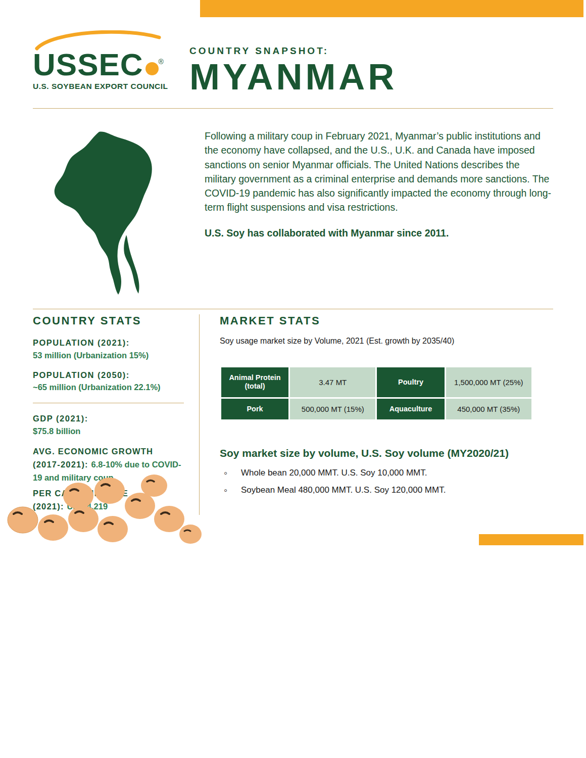USSEC ®
U.S. SOYBEAN EXPORT COUNCIL
COUNTRY SNAPSHOT:
MYANMAR
Following a military coup in February 2021, Myanmar’s public institutions and the economy have collapsed, and the U.S., U.K. and Canada have imposed sanctions on senior Myanmar officials. The United Nations describes the military government as a criminal enterprise and demands more sanctions. The COVID-19 pandemic has also significantly impacted the economy through long-term flight suspensions and visa restrictions.
U.S. Soy has collaborated with Myanmar since 2011.
COUNTRY STATS
POPULATION (2021):
53 million (Urbanization 15%)
POPULATION (2050):
~65 million (Urbanization 22.1%)
GDP (2021):
$75.8 billion
AVG. ECONOMIC GROWTH
(2017-2021): 6.8-10% due to COVID-19 and military coup
PER CAPITA INCOME
(2021): USD 4,219
MARKET STATS
Soy usage market size by Volume, 2021 (Est. growth by 2035/40)
| Animal Protein (total) | 3.47 MT | Poultry | 1,500,000 MT (25%) |
| Pork | 500,000 MT (15%) | Aquaculture | 450,000 MT (35%) |
Soy market size by volume, U.S. Soy volume (MY2020/21)
Whole bean 20,000 MMT. U.S. Soy 10,000 MMT.
Soybean Meal 480,000 MMT. U.S. Soy 120,000 MMT.